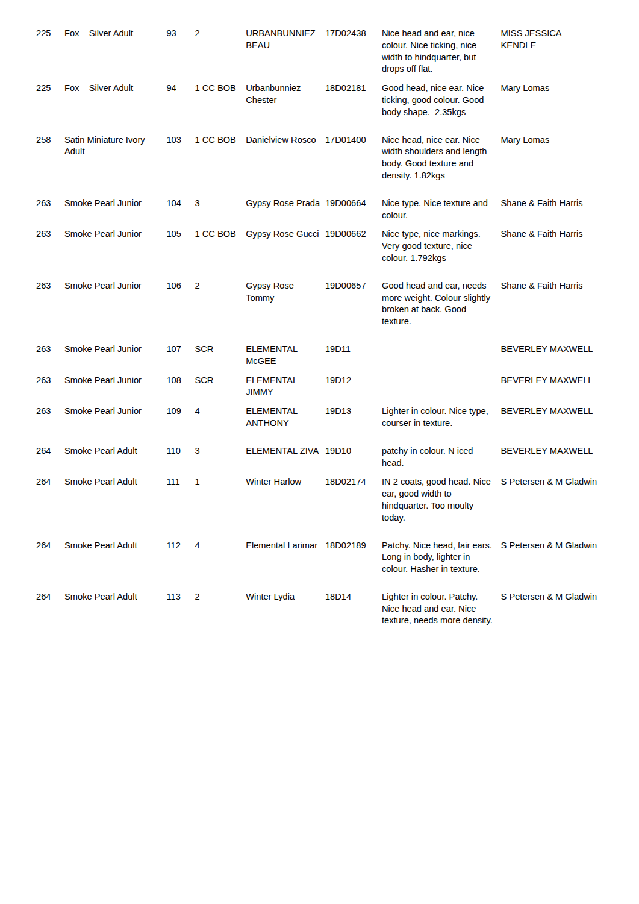| 225 | Fox – Silver Adult | 93 | 2 | URBANBUNNIEZ BEAU | 17D02438 | Nice head and ear, nice colour. Nice ticking, nice width to hindquarter, but drops off flat. | MISS JESSICA KENDLE |
| 225 | Fox – Silver Adult | 94 | 1 CC BOB | Urbanbunniez Chester | 18D02181 | Good head, nice ear. Nice ticking, good colour. Good body shape. 2.35kgs | Mary Lomas |
| 258 | Satin Miniature Ivory Adult | 103 | 1 CC BOB | Danielview Rosco | 17D01400 | Nice head, nice ear. Nice width shoulders and length body. Good texture and density. 1.82kgs | Mary Lomas |
| 263 | Smoke Pearl Junior | 104 | 3 | Gypsy Rose Prada | 19D00664 | Nice type. Nice texture and colour. | Shane & Faith Harris |
| 263 | Smoke Pearl Junior | 105 | 1 CC BOB | Gypsy Rose Gucci | 19D00662 | Nice type, nice markings. Very good texture, nice colour. 1.792kgs | Shane & Faith Harris |
| 263 | Smoke Pearl Junior | 106 | 2 | Gypsy Rose Tommy | 19D00657 | Good head and ear, needs more weight. Colour slightly broken at back. Good texture. | Shane & Faith Harris |
| 263 | Smoke Pearl Junior | 107 | SCR | ELEMENTAL McGEE | 19D11 | | BEVERLEY MAXWELL |
| 263 | Smoke Pearl Junior | 108 | SCR | ELEMENTAL JIMMY | 19D12 | | BEVERLEY MAXWELL |
| 263 | Smoke Pearl Junior | 109 | 4 | ELEMENTAL ANTHONY | 19D13 | Lighter in colour. Nice type, courser in texture. | BEVERLEY MAXWELL |
| 264 | Smoke Pearl Adult | 110 | 3 | ELEMENTAL ZIVA | 19D10 | patchy in colour. N iced head. | BEVERLEY MAXWELL |
| 264 | Smoke Pearl Adult | 111 | 1 | Winter Harlow | 18D02174 | IN 2 coats, good head. Nice ear, good width to hindquarter. Too moulty today. | S Petersen & M Gladwin |
| 264 | Smoke Pearl Adult | 112 | 4 | Elemental Larimar | 18D02189 | Patchy. Nice head, fair ears. Long in body, lighter in colour. Hasher in texture. | S Petersen & M Gladwin |
| 264 | Smoke Pearl Adult | 113 | 2 | Winter Lydia | 18D14 | Lighter in colour. Patchy. Nice head and ear. Nice texture, needs more density. | S Petersen & M Gladwin |